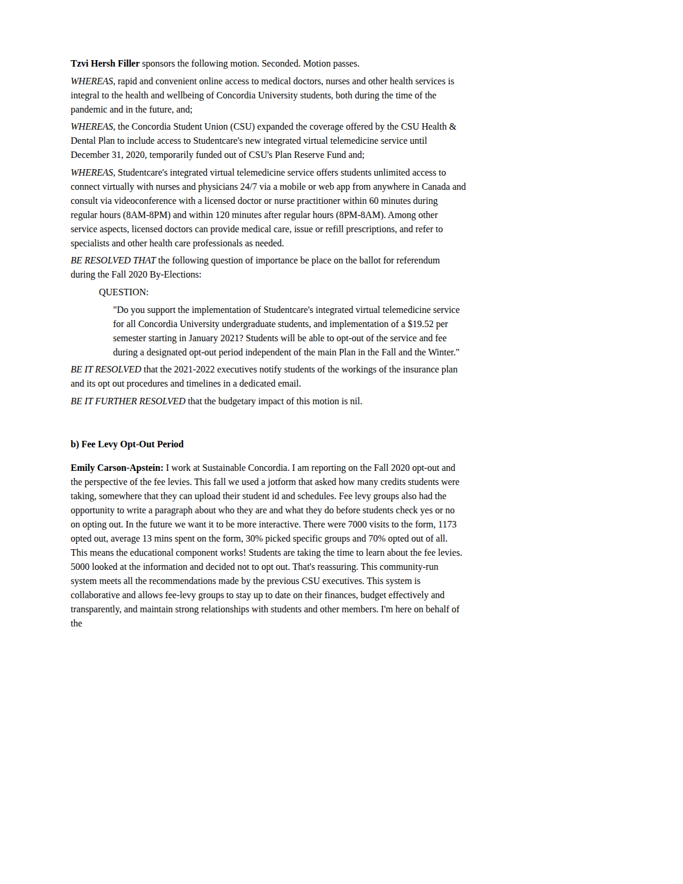Tzvi Hersh Filler sponsors the following motion. Seconded. Motion passes.
WHEREAS, rapid and convenient online access to medical doctors, nurses and other health services is integral to the health and wellbeing of Concordia University students, both during the time of the pandemic and in the future, and;
WHEREAS, the Concordia Student Union (CSU) expanded the coverage offered by the CSU Health & Dental Plan to include access to Studentcare's new integrated virtual telemedicine service until December 31, 2020, temporarily funded out of CSU's Plan Reserve Fund and;
WHEREAS, Studentcare's integrated virtual telemedicine service offers students unlimited access to connect virtually with nurses and physicians 24/7 via a mobile or web app from anywhere in Canada and consult via videoconference with a licensed doctor or nurse practitioner within 60 minutes during regular hours (8AM-8PM) and within 120 minutes after regular hours (8PM-8AM). Among other service aspects, licensed doctors can provide medical care, issue or refill prescriptions, and refer to specialists and other health care professionals as needed.
BE RESOLVED THAT the following question of importance be place on the ballot for referendum during the Fall 2020 By-Elections:
QUESTION:
"Do you support the implementation of Studentcare's integrated virtual telemedicine service for all Concordia University undergraduate students, and implementation of a $19.52 per semester starting in January 2021? Students will be able to opt-out of the service and fee during a designated opt-out period independent of the main Plan in the Fall and the Winter."
BE IT RESOLVED that the 2021-2022 executives notify students of the workings of the insurance plan and its opt out procedures and timelines in a dedicated email.
BE IT FURTHER RESOLVED that the budgetary impact of this motion is nil.
b) Fee Levy Opt-Out Period
Emily Carson-Apstein: I work at Sustainable Concordia. I am reporting on the Fall 2020 opt-out and the perspective of the fee levies. This fall we used a jotform that asked how many credits students were taking, somewhere that they can upload their student id and schedules. Fee levy groups also had the opportunity to write a paragraph about who they are and what they do before students check yes or no on opting out. In the future we want it to be more interactive. There were 7000 visits to the form, 1173 opted out, average 13 mins spent on the form, 30% picked specific groups and 70% opted out of all. This means the educational component works! Students are taking the time to learn about the fee levies. 5000 looked at the information and decided not to opt out. That's reassuring. This community-run system meets all the recommendations made by the previous CSU executives. This system is collaborative and allows fee-levy groups to stay up to date on their finances, budget effectively and transparently, and maintain strong relationships with students and other members. I'm here on behalf of the